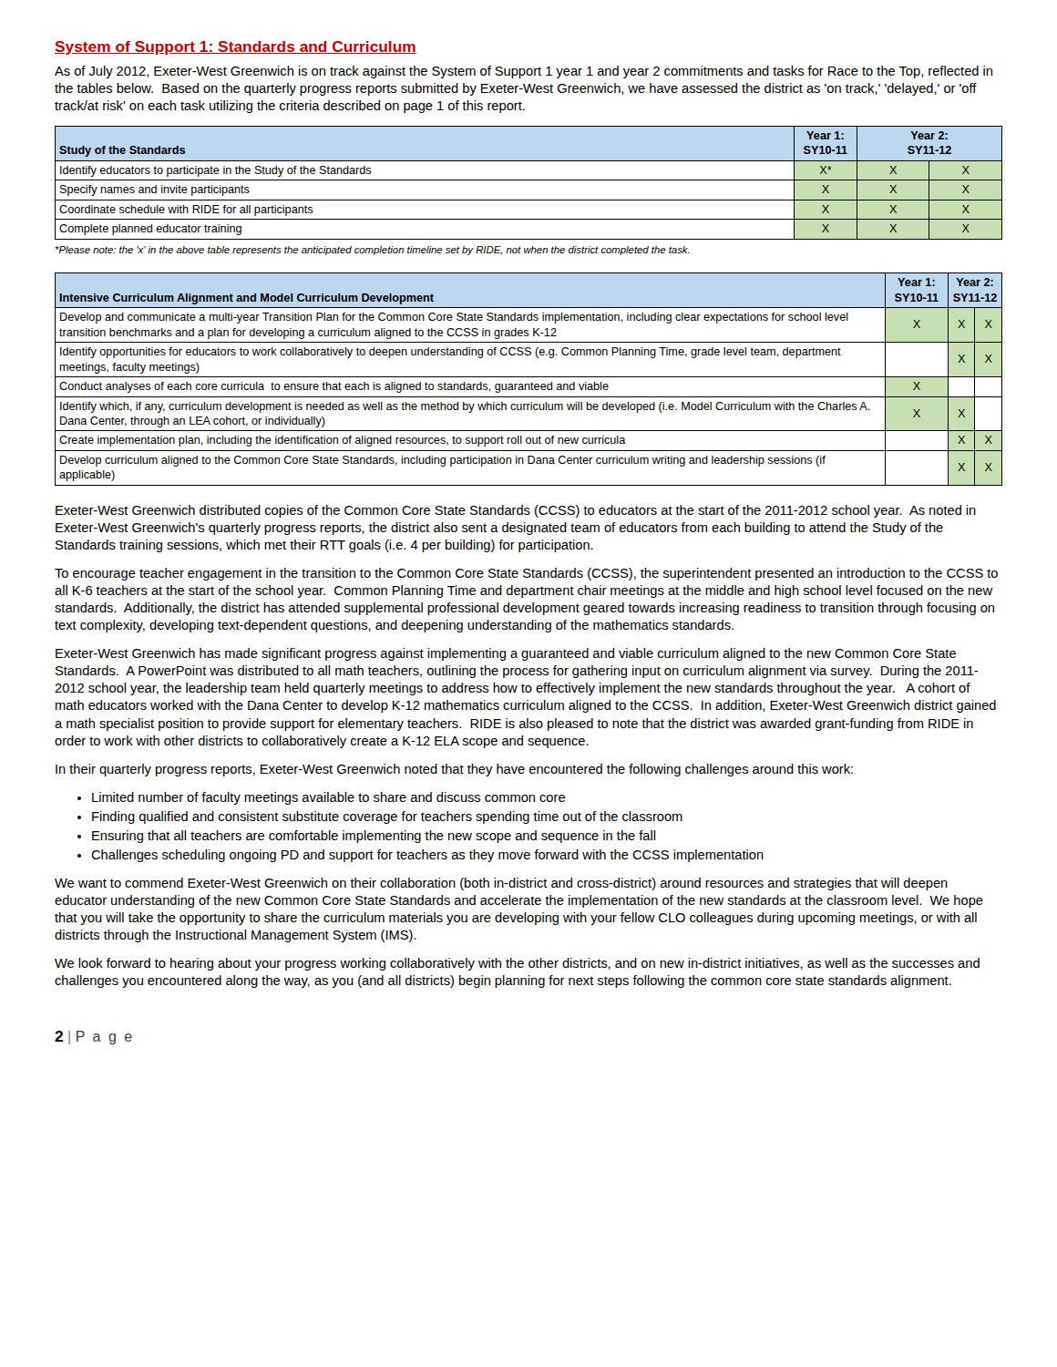System of Support 1: Standards and Curriculum
As of July 2012, Exeter-West Greenwich is on track against the System of Support 1 year 1 and year 2 commitments and tasks for Race to the Top, reflected in the tables below. Based on the quarterly progress reports submitted by Exeter-West Greenwich, we have assessed the district as 'on track,' 'delayed,' or 'off track/at risk' on each task utilizing the criteria described on page 1 of this report.
| Study of the Standards | Year 1: SY10-11 | Year 2: SY11-12 |
| --- | --- | --- |
| Identify educators to participate in the Study of the Standards | X* | X | X |
| Specify names and invite participants | X | X | X |
| Coordinate schedule with RIDE for all participants | X | X | X |
| Complete planned educator training | X | X | X |
*Please note: the 'x' in the above table represents the anticipated completion timeline set by RIDE, not when the district completed the task.
| Intensive Curriculum Alignment and Model Curriculum Development | Year 1: SY10-11 | Year 2: SY11-12 |
| --- | --- | --- |
| Develop and communicate a multi-year Transition Plan for the Common Core State Standards implementation, including clear expectations for school level transition benchmarks and a plan for developing a curriculum aligned to the CCSS in grades K-12 | X | X | X |
| Identify opportunities for educators to work collaboratively to deepen understanding of CCSS (e.g. Common Planning Time, grade level team, department meetings, faculty meetings) | | X | X |
| Conduct analyses of each core curricula to ensure that each is aligned to standards, guaranteed and viable | X | | |
| Identify which, if any, curriculum development is needed as well as the method by which curriculum will be developed (i.e. Model Curriculum with the Charles A. Dana Center, through an LEA cohort, or individually) | X | X | |
| Create implementation plan, including the identification of aligned resources, to support roll out of new curricula | | X | X |
| Develop curriculum aligned to the Common Core State Standards, including participation in Dana Center curriculum writing and leadership sessions (if applicable) | | X | X |
Exeter-West Greenwich distributed copies of the Common Core State Standards (CCSS) to educators at the start of the 2011-2012 school year. As noted in Exeter-West Greenwich's quarterly progress reports, the district also sent a designated team of educators from each building to attend the Study of the Standards training sessions, which met their RTT goals (i.e. 4 per building) for participation.
To encourage teacher engagement in the transition to the Common Core State Standards (CCSS), the superintendent presented an introduction to the CCSS to all K-6 teachers at the start of the school year. Common Planning Time and department chair meetings at the middle and high school level focused on the new standards. Additionally, the district has attended supplemental professional development geared towards increasing readiness to transition through focusing on text complexity, developing text-dependent questions, and deepening understanding of the mathematics standards.
Exeter-West Greenwich has made significant progress against implementing a guaranteed and viable curriculum aligned to the new Common Core State Standards. A PowerPoint was distributed to all math teachers, outlining the process for gathering input on curriculum alignment via survey. During the 2011-2012 school year, the leadership team held quarterly meetings to address how to effectively implement the new standards throughout the year. A cohort of math educators worked with the Dana Center to develop K-12 mathematics curriculum aligned to the CCSS. In addition, Exeter-West Greenwich district gained a math specialist position to provide support for elementary teachers. RIDE is also pleased to note that the district was awarded grant-funding from RIDE in order to work with other districts to collaboratively create a K-12 ELA scope and sequence.
In their quarterly progress reports, Exeter-West Greenwich noted that they have encountered the following challenges around this work:
Limited number of faculty meetings available to share and discuss common core
Finding qualified and consistent substitute coverage for teachers spending time out of the classroom
Ensuring that all teachers are comfortable implementing the new scope and sequence in the fall
Challenges scheduling ongoing PD and support for teachers as they move forward with the CCSS implementation
We want to commend Exeter-West Greenwich on their collaboration (both in-district and cross-district) around resources and strategies that will deepen educator understanding of the new Common Core State Standards and accelerate the implementation of the new standards at the classroom level. We hope that you will take the opportunity to share the curriculum materials you are developing with your fellow CLO colleagues during upcoming meetings, or with all districts through the Instructional Management System (IMS).
We look forward to hearing about your progress working collaboratively with the other districts, and on new in-district initiatives, as well as the successes and challenges you encountered along the way, as you (and all districts) begin planning for next steps following the common core state standards alignment.
2 | P a g e